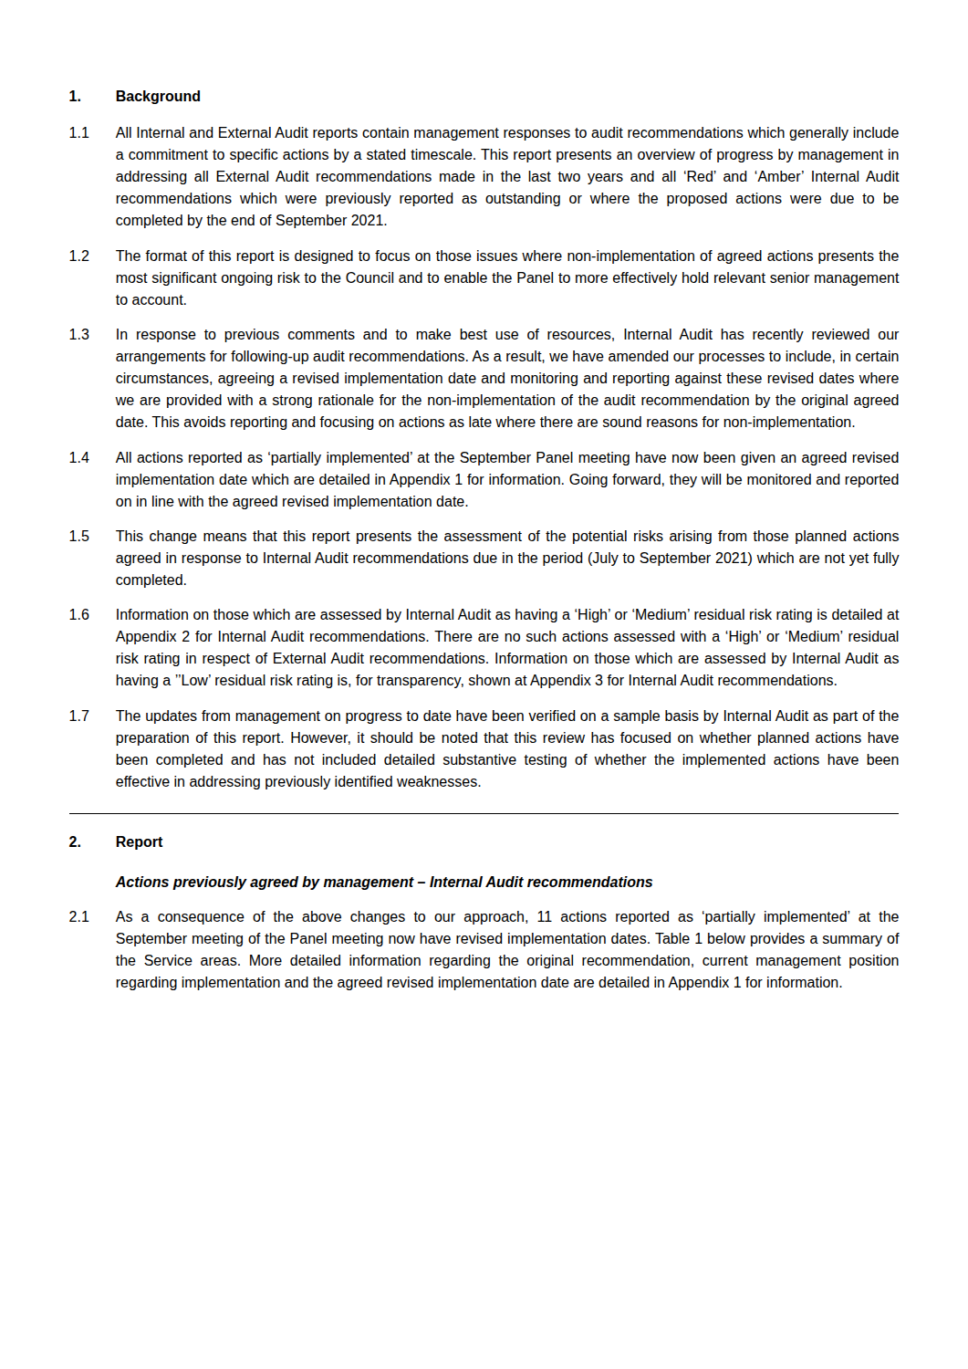1. Background
1.1 All Internal and External Audit reports contain management responses to audit recommendations which generally include a commitment to specific actions by a stated timescale. This report presents an overview of progress by management in addressing all External Audit recommendations made in the last two years and all ‘Red’ and ‘Amber’ Internal Audit recommendations which were previously reported as outstanding or where the proposed actions were due to be completed by the end of September 2021.
1.2 The format of this report is designed to focus on those issues where non-implementation of agreed actions presents the most significant ongoing risk to the Council and to enable the Panel to more effectively hold relevant senior management to account.
1.3 In response to previous comments and to make best use of resources, Internal Audit has recently reviewed our arrangements for following-up audit recommendations. As a result, we have amended our processes to include, in certain circumstances, agreeing a revised implementation date and monitoring and reporting against these revised dates where we are provided with a strong rationale for the non-implementation of the audit recommendation by the original agreed date. This avoids reporting and focusing on actions as late where there are sound reasons for non-implementation.
1.4 All actions reported as ‘partially implemented’ at the September Panel meeting have now been given an agreed revised implementation date which are detailed in Appendix 1 for information. Going forward, they will be monitored and reported on in line with the agreed revised implementation date.
1.5 This change means that this report presents the assessment of the potential risks arising from those planned actions agreed in response to Internal Audit recommendations due in the period (July to September 2021) which are not yet fully completed.
1.6 Information on those which are assessed by Internal Audit as having a ‘High’ or ‘Medium’ residual risk rating is detailed at Appendix 2 for Internal Audit recommendations. There are no such actions assessed with a ‘High’ or ‘Medium’ residual risk rating in respect of External Audit recommendations. Information on those which are assessed by Internal Audit as having a ’’Low’ residual risk rating is, for transparency, shown at Appendix 3 for Internal Audit recommendations.
1.7 The updates from management on progress to date have been verified on a sample basis by Internal Audit as part of the preparation of this report. However, it should be noted that this review has focused on whether planned actions have been completed and has not included detailed substantive testing of whether the implemented actions have been effective in addressing previously identified weaknesses.
2. Report
Actions previously agreed by management – Internal Audit recommendations
2.1 As a consequence of the above changes to our approach, 11 actions reported as ‘partially implemented’ at the September meeting of the Panel meeting now have revised implementation dates. Table 1 below provides a summary of the Service areas. More detailed information regarding the original recommendation, current management position regarding implementation and the agreed revised implementation date are detailed in Appendix 1 for information.